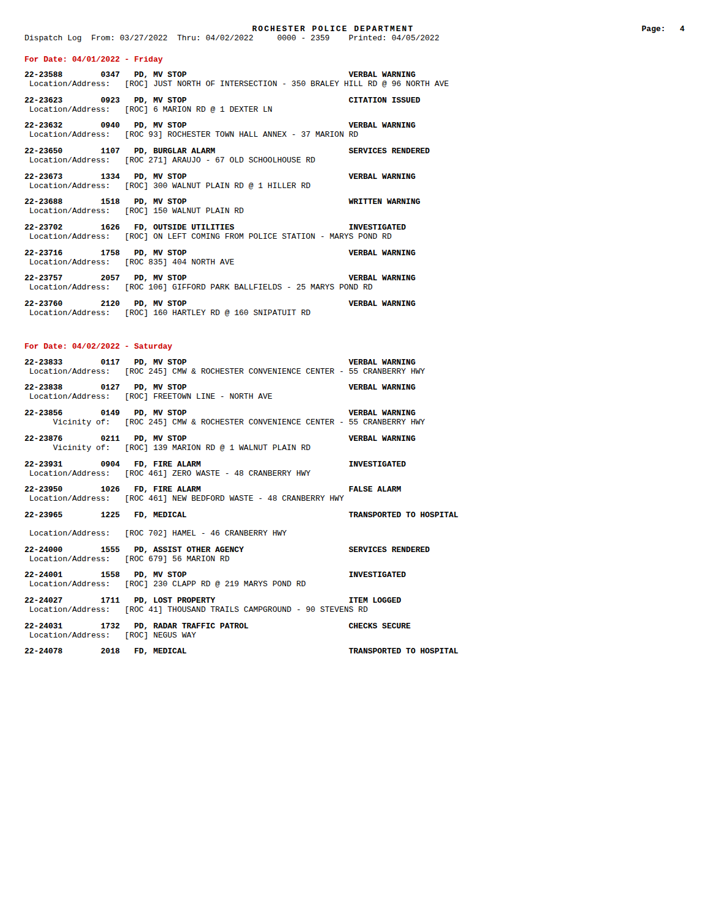ROCHESTER POLICE DEPARTMENT Page: 4
Dispatch Log From: 03/27/2022 Thru: 04/02/2022 0000 - 2359 Printed: 04/05/2022
For Date: 04/01/2022 - Friday
22-23588 0347 PD, MV STOP VERBAL WARNING
Location/Address: [ROC] JUST NORTH OF INTERSECTION - 350 BRALEY HILL RD @ 96 NORTH AVE
22-23623 0923 PD, MV STOP CITATION ISSUED
Location/Address: [ROC] 6 MARION RD @ 1 DEXTER LN
22-23632 0940 PD, MV STOP VERBAL WARNING
Location/Address: [ROC 93] ROCHESTER TOWN HALL ANNEX - 37 MARION RD
22-23650 1107 PD, BURGLAR ALARM SERVICES RENDERED
Location/Address: [ROC 271] ARAUJO - 67 OLD SCHOOLHOUSE RD
22-23673 1334 PD, MV STOP VERBAL WARNING
Location/Address: [ROC] 300 WALNUT PLAIN RD @ 1 HILLER RD
22-23688 1518 PD, MV STOP WRITTEN WARNING
Location/Address: [ROC] 150 WALNUT PLAIN RD
22-23702 1626 FD, OUTSIDE UTILITIES INVESTIGATED
Location/Address: [ROC] ON LEFT COMING FROM POLICE STATION - MARYS POND RD
22-23716 1758 PD, MV STOP VERBAL WARNING
Location/Address: [ROC 835] 404 NORTH AVE
22-23757 2057 PD, MV STOP VERBAL WARNING
Location/Address: [ROC 106] GIFFORD PARK BALLFIELDS - 25 MARYS POND RD
22-23760 2120 PD, MV STOP VERBAL WARNING
Location/Address: [ROC] 160 HARTLEY RD @ 160 SNIPATUIT RD
For Date: 04/02/2022 - Saturday
22-23833 0117 PD, MV STOP VERBAL WARNING
Location/Address: [ROC 245] CMW & ROCHESTER CONVENIENCE CENTER - 55 CRANBERRY HWY
22-23838 0127 PD, MV STOP VERBAL WARNING
Location/Address: [ROC] FREETOWN LINE - NORTH AVE
22-23856 0149 PD, MV STOP VERBAL WARNING
Vicinity of: [ROC 245] CMW & ROCHESTER CONVENIENCE CENTER - 55 CRANBERRY HWY
22-23876 0211 PD, MV STOP VERBAL WARNING
Vicinity of: [ROC] 139 MARION RD @ 1 WALNUT PLAIN RD
22-23931 0904 FD, FIRE ALARM INVESTIGATED
Location/Address: [ROC 461] ZERO WASTE - 48 CRANBERRY HWY
22-23950 1026 FD, FIRE ALARM FALSE ALARM
Location/Address: [ROC 461] NEW BEDFORD WASTE - 48 CRANBERRY HWY
22-23965 1225 FD, MEDICAL TRANSPORTED TO HOSPITAL
Location/Address: [ROC 702] HAMEL - 46 CRANBERRY HWY
22-24000 1555 PD, ASSIST OTHER AGENCY SERVICES RENDERED
Location/Address: [ROC 679] 56 MARION RD
22-24001 1558 PD, MV STOP INVESTIGATED
Location/Address: [ROC] 230 CLAPP RD @ 219 MARYS POND RD
22-24027 1711 PD, LOST PROPERTY ITEM LOGGED
Location/Address: [ROC 41] THOUSAND TRAILS CAMPGROUND - 90 STEVENS RD
22-24031 1732 PD, RADAR TRAFFIC PATROL CHECKS SECURE
Location/Address: [ROC] NEGUS WAY
22-24078 2018 FD, MEDICAL TRANSPORTED TO HOSPITAL